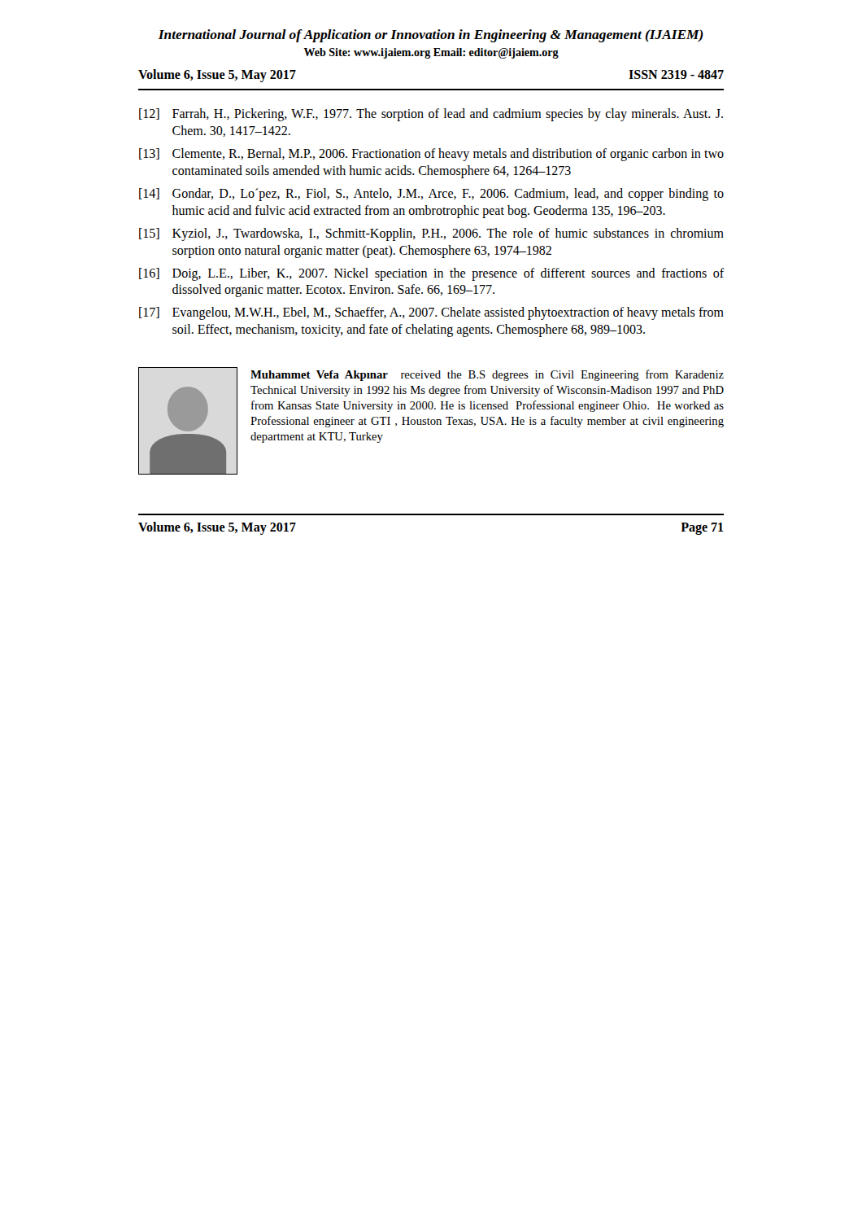International Journal of Application or Innovation in Engineering & Management (IJAIEM)
Web Site: www.ijaiem.org Email: editor@ijaiem.org
Volume 6, Issue 5, May 2017 ISSN 2319 - 4847
[12] Farrah, H., Pickering, W.F., 1977. The sorption of lead and cadmium species by clay minerals. Aust. J. Chem. 30, 1417–1422.
[13] Clemente, R., Bernal, M.P., 2006. Fractionation of heavy metals and distribution of organic carbon in two contaminated soils amended with humic acids. Chemosphere 64, 1264–1273
[14] Gondar, D., Lo´pez, R., Fiol, S., Antelo, J.M., Arce, F., 2006. Cadmium, lead, and copper binding to humic acid and fulvic acid extracted from an ombrotrophic peat bog. Geoderma 135, 196–203.
[15] Kyziol, J., Twardowska, I., Schmitt-Kopplin, P.H., 2006. The role of humic substances in chromium sorption onto natural organic matter (peat). Chemosphere 63, 1974–1982
[16] Doig, L.E., Liber, K., 2007. Nickel speciation in the presence of different sources and fractions of dissolved organic matter. Ecotox. Environ. Safe. 66, 169–177.
[17] Evangelou, M.W.H., Ebel, M., Schaeffer, A., 2007. Chelate assisted phytoextraction of heavy metals from soil. Effect, mechanism, toxicity, and fate of chelating agents. Chemosphere 68, 989–1003.
Muhammet Vefa Akpınar received the B.S degrees in Civil Engineering from Karadeniz Technical University in 1992 his Ms degree from University of Wisconsin-Madison 1997 and PhD from Kansas State University in 2000. He is licensed Professional engineer Ohio. He worked as Professional engineer at GTI , Houston Texas, USA. He is a faculty member at civil engineering department at KTU, Turkey
Volume 6, Issue 5, May 2017 Page 71